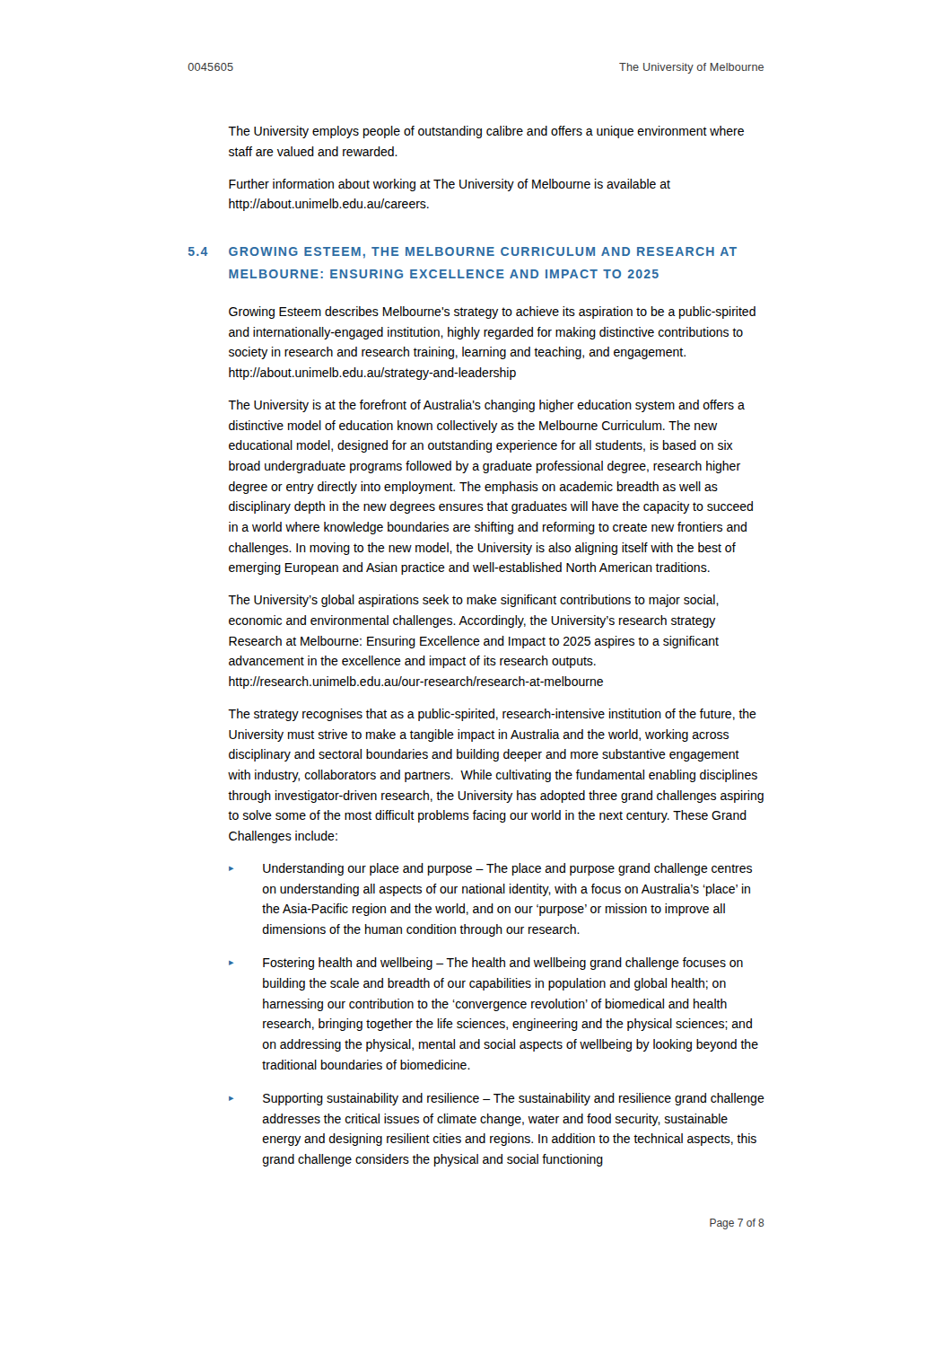0045605
The University of Melbourne
The University employs people of outstanding calibre and offers a unique environment where staff are valued and rewarded.
Further information about working at The University of Melbourne is available at http://about.unimelb.edu.au/careers.
5.4 Growing Esteem, the Melbourne Curriculum and Research at Melbourne: Ensuring Excellence and Impact to 2025
Growing Esteem describes Melbourne's strategy to achieve its aspiration to be a public-spirited and internationally-engaged institution, highly regarded for making distinctive contributions to society in research and research training, learning and teaching, and engagement. http://about.unimelb.edu.au/strategy-and-leadership
The University is at the forefront of Australia's changing higher education system and offers a distinctive model of education known collectively as the Melbourne Curriculum. The new educational model, designed for an outstanding experience for all students, is based on six broad undergraduate programs followed by a graduate professional degree, research higher degree or entry directly into employment. The emphasis on academic breadth as well as disciplinary depth in the new degrees ensures that graduates will have the capacity to succeed in a world where knowledge boundaries are shifting and reforming to create new frontiers and challenges. In moving to the new model, the University is also aligning itself with the best of emerging European and Asian practice and well-established North American traditions.
The University’s global aspirations seek to make significant contributions to major social, economic and environmental challenges. Accordingly, the University’s research strategy Research at Melbourne: Ensuring Excellence and Impact to 2025 aspires to a significant advancement in the excellence and impact of its research outputs. http://research.unimelb.edu.au/our-research/research-at-melbourne
The strategy recognises that as a public-spirited, research-intensive institution of the future, the University must strive to make a tangible impact in Australia and the world, working across disciplinary and sectoral boundaries and building deeper and more substantive engagement with industry, collaborators and partners. While cultivating the fundamental enabling disciplines through investigator-driven research, the University has adopted three grand challenges aspiring to solve some of the most difficult problems facing our world in the next century. These Grand Challenges include:
Understanding our place and purpose – The place and purpose grand challenge centres on understanding all aspects of our national identity, with a focus on Australia’s ‘place’ in the Asia-Pacific region and the world, and on our ‘purpose’ or mission to improve all dimensions of the human condition through our research.
Fostering health and wellbeing – The health and wellbeing grand challenge focuses on building the scale and breadth of our capabilities in population and global health; on harnessing our contribution to the ‘convergence revolution’ of biomedical and health research, bringing together the life sciences, engineering and the physical sciences; and on addressing the physical, mental and social aspects of wellbeing by looking beyond the traditional boundaries of biomedicine.
Supporting sustainability and resilience – The sustainability and resilience grand challenge addresses the critical issues of climate change, water and food security, sustainable energy and designing resilient cities and regions. In addition to the technical aspects, this grand challenge considers the physical and social functioning
Page 7 of 8